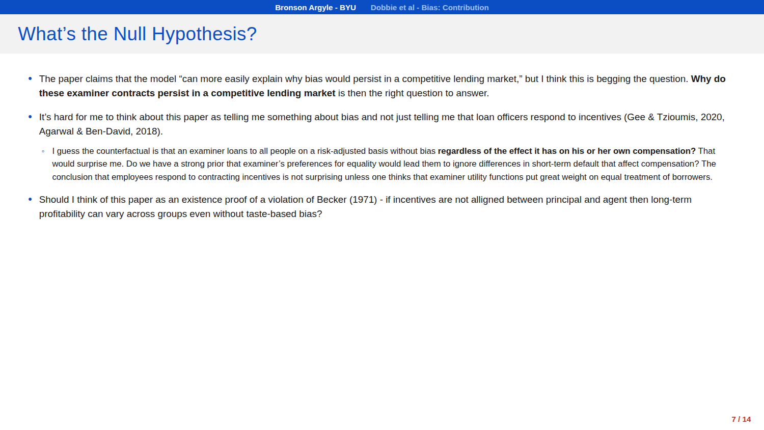Bronson Argyle - BYU Dobbie et al - Bias: Contribution
What’s the Null Hypothesis?
The paper claims that the model “can more easily explain why bias would persist in a competitive lending market,” but I think this is begging the question. Why do these examiner contracts persist in a competitive lending market is then the right question to answer.
It’s hard for me to think about this paper as telling me something about bias and not just telling me that loan officers respond to incentives (Gee & Tzioumis, 2020, Agarwal & Ben-David, 2018).
I guess the counterfactual is that an examiner loans to all people on a risk-adjusted basis without bias regardless of the effect it has on his or her own compensation? That would surprise me. Do we have a strong prior that examiner’s preferences for equality would lead them to ignore differences in short-term default that affect compensation? The conclusion that employees respond to contracting incentives is not surprising unless one thinks that examiner utility functions put great weight on equal treatment of borrowers.
Should I think of this paper as an existence proof of a violation of Becker (1971) - if incentives are not alligned between principal and agent then long-term profitability can vary across groups even without taste-based bias?
7 / 14